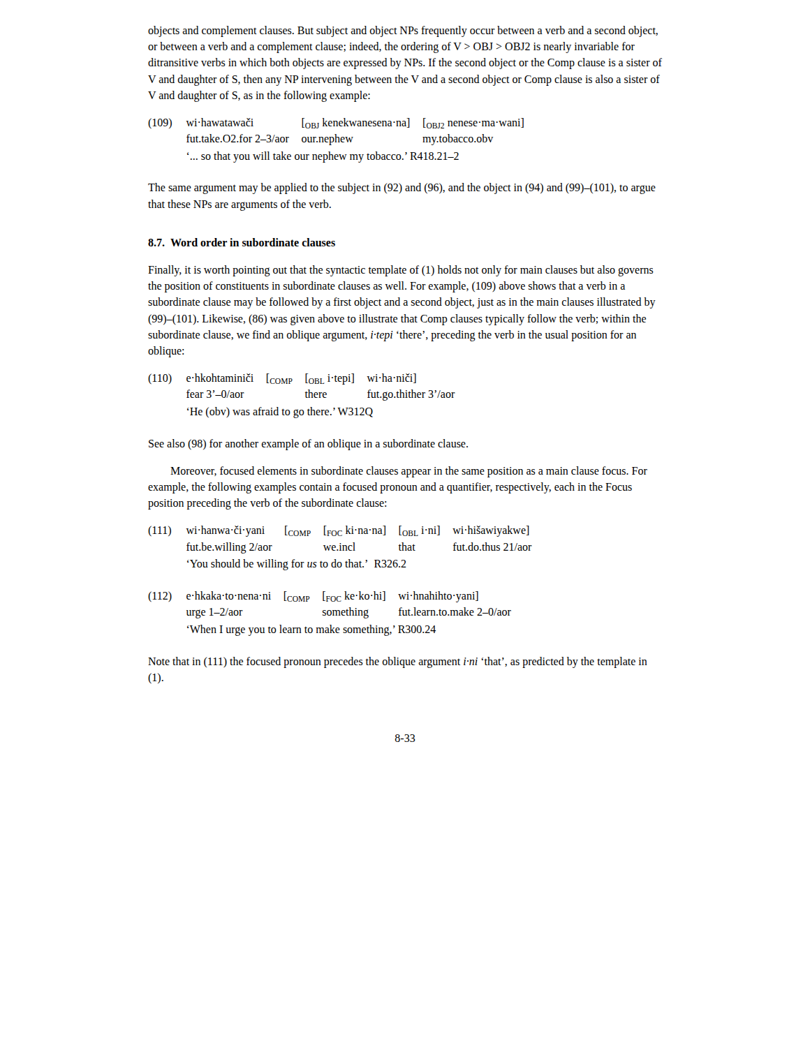objects and complement clauses. But subject and object NPs frequently occur between a verb and a second object, or between a verb and a complement clause; indeed, the ordering of V > OBJ > OBJ2 is nearly invariable for ditransitive verbs in which both objects are expressed by NPs. If the second object or the Comp clause is a sister of V and daughter of S, then any NP intervening between the V and a second object or Comp clause is also a sister of V and daughter of S, as in the following example:
(109)
| wi·hawatawači | [ OBJ kenekwanesena·na] | [ OBJ2 nenese·ma·wani] |
| fut.take.O2.for 2–3/aor | our.nephew | my.tobacco.obv |
‘... so that you will take our nephew my tobacco.’ R418.21–2
The same argument may be applied to the subject in (92) and (96), and the object in (94) and (99)–(101), to argue that these NPs are arguments of the verb.
8.7. Word order in subordinate clauses
Finally, it is worth pointing out that the syntactic template of (1) holds not only for main clauses but also governs the position of constituents in subordinate clauses as well. For example, (109) above shows that a verb in a subordinate clause may be followed by a first object and a second object, just as in the main clauses illustrated by (99)–(101). Likewise, (86) was given above to illustrate that Comp clauses typically follow the verb; within the subordinate clause, we find an oblique argument, i·tepi ‘there’, preceding the verb in the usual position for an oblique:
(110)
| e·hkohtaminiči | [ COMP | [ OBL i·tepi] | wi·ha·niči] |
| fear 3’–0/aor | | there | fut.go.thither 3’/aor |
‘He (obv) was afraid to go there.’ W312Q
See also (98) for another example of an oblique in a subordinate clause.
Moreover, focused elements in subordinate clauses appear in the same position as a main clause focus. For example, the following examples contain a focused pronoun and a quantifier, respectively, each in the Focus position preceding the verb of the subordinate clause:
(111)
| wi·hanwa·či·yani | [ COMP | [ FOC ki·na·na] | [ OBL i·ni] | wi·hišawiyakwe] |
| fut.be.willing 2/aor | | we.incl | that | fut.do.thus 21/aor |
‘You should be willing for us to do that.’ R326.2
(112)
| e·hkaka·to·nena·ni | [ COMP | [ FOC ke·ko·hi] | wi·hnahihto·yani] |
| urge 1–2/aor | | something | fut.learn.to.make 2–0/aor |
‘When I urge you to learn to make something,’ R300.24
Note that in (111) the focused pronoun precedes the oblique argument i·ni ‘that’, as predicted by the template in (1).
8-33